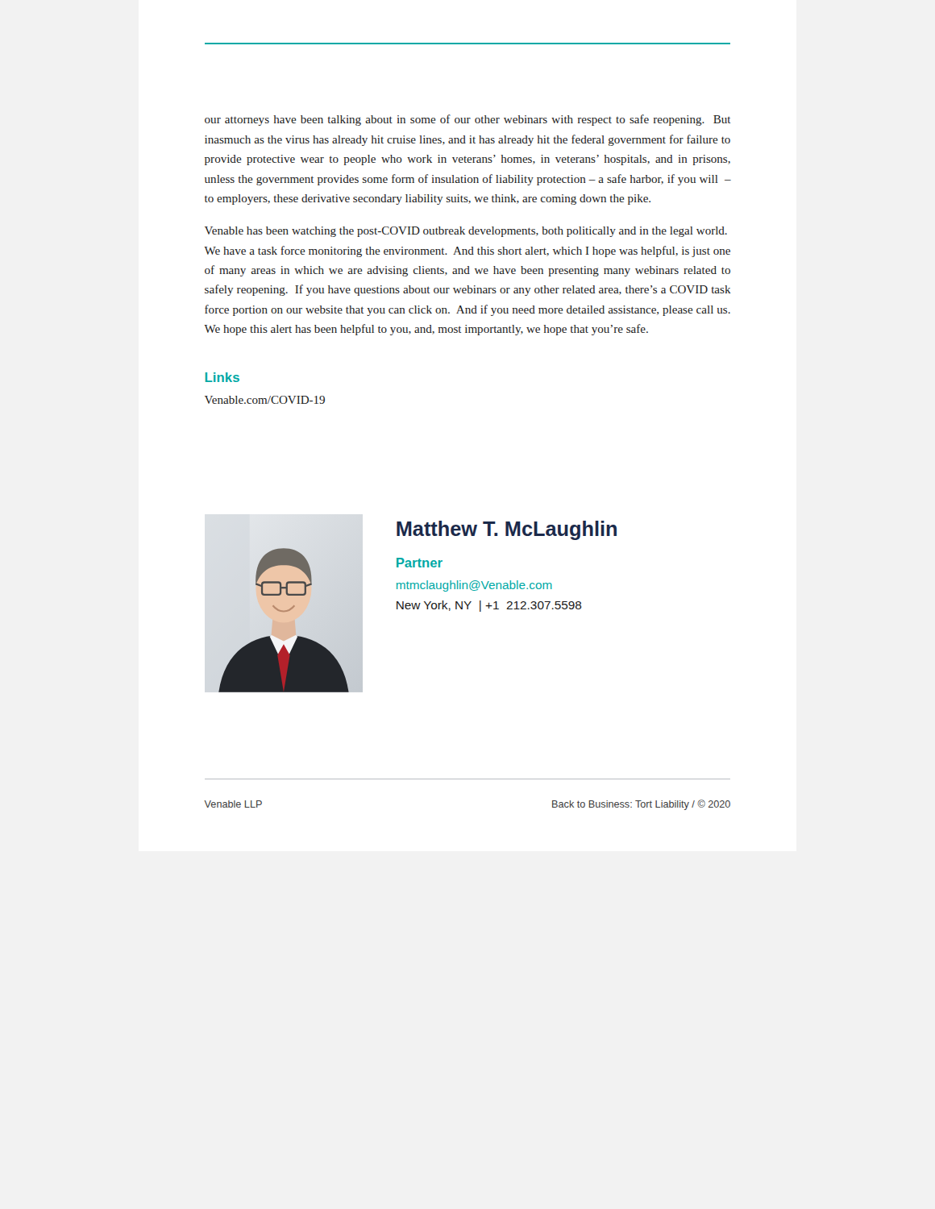our attorneys have been talking about in some of our other webinars with respect to safe reopening. But inasmuch as the virus has already hit cruise lines, and it has already hit the federal government for failure to provide protective wear to people who work in veterans’ homes, in veterans’ hospitals, and in prisons, unless the government provides some form of insulation of liability protection – a safe harbor, if you will – to employers, these derivative secondary liability suits, we think, are coming down the pike.
Venable has been watching the post-COVID outbreak developments, both politically and in the legal world. We have a task force monitoring the environment. And this short alert, which I hope was helpful, is just one of many areas in which we are advising clients, and we have been presenting many webinars related to safely reopening. If you have questions about our webinars or any other related area, there’s a COVID task force portion on our website that you can click on. And if you need more detailed assistance, please call us. We hope this alert has been helpful to you, and, most importantly, we hope that you’re safe.
Links
Venable.com/COVID-19
Matthew T. McLaughlin
Partner
mtmclaughlin@Venable.com
New York, NY | +1 212.307.5598
Venable LLP
Back to Business: Tort Liability/© 2020